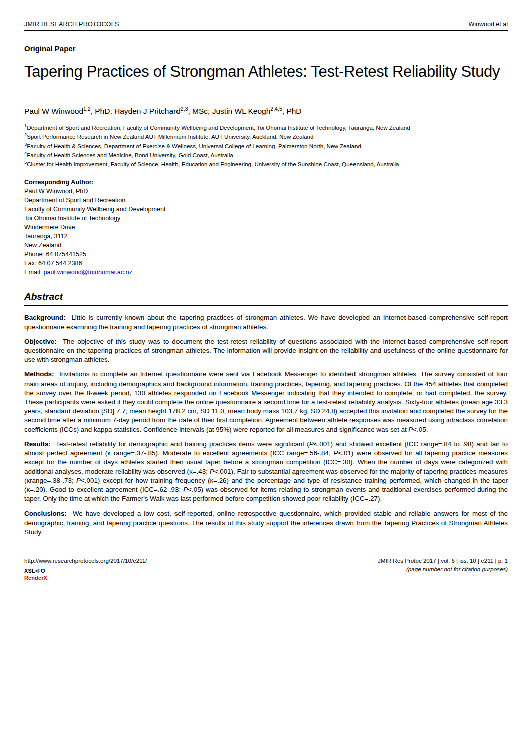JMIR RESEARCH PROTOCOLS Winwood et al
Original Paper
Tapering Practices of Strongman Athletes: Test-Retest Reliability Study
Paul W Winwood1,2, PhD; Hayden J Pritchard2,3, MSc; Justin WL Keogh2,4,5, PhD
1Department of Sport and Recreation, Faculty of Community Wellbeing and Development, Toi Ohomai Institute of Technology, Tauranga, New Zealand
2Sport Performance Research in New Zealand AUT Millennium Institute, AUT University, Auckland, New Zealand
3Faculty of Health & Sciences, Department of Exercise & Wellness, Universal College of Learning, Palmerston North, New Zealand
4Faculty of Health Sciences and Medicine, Bond University, Gold Coast, Australia
5Cluster for Health Improvement, Faculty of Science, Health, Education and Engineering, University of the Sunshine Coast, Queensland, Australia
Corresponding Author:
Paul W Winwood, PhD
Department of Sport and Recreation
Faculty of Community Wellbeing and Development
Toi Ohomai Institute of Technology
Windermere Drive
Tauranga, 3112
New Zealand
Phone: 64 075441525
Fax: 64 07 544 2386
Email: paul.winwood@toiohomai.ac.nz
Abstract
Background: Little is currently known about the tapering practices of strongman athletes. We have developed an Internet-based comprehensive self-report questionnaire examining the training and tapering practices of strongman athletes.
Objective: The objective of this study was to document the test-retest reliability of questions associated with the Internet-based comprehensive self-report questionnaire on the tapering practices of strongman athletes. The information will provide insight on the reliability and usefulness of the online questionnaire for use with strongman athletes.
Methods: Invitations to complete an Internet questionnaire were sent via Facebook Messenger to identified strongman athletes. The survey consisted of four main areas of inquiry, including demographics and background information, training practices, tapering, and tapering practices. Of the 454 athletes that completed the survey over the 8-week period, 130 athletes responded on Facebook Messenger indicating that they intended to complete, or had completed, the survey. These participants were asked if they could complete the online questionnaire a second time for a test-retest reliability analysis. Sixty-four athletes (mean age 33.3 years, standard deviation [SD] 7.7; mean height 178.2 cm, SD 11.0; mean body mass 103.7 kg, SD 24.8) accepted this invitation and completed the survey for the second time after a minimum 7-day period from the date of their first completion. Agreement between athlete responses was measured using intraclass correlation coefficients (ICCs) and kappa statistics. Confidence intervals (at 95%) were reported for all measures and significance was set at P<.05.
Results: Test-retest reliability for demographic and training practices items were significant (P<.001) and showed excellent (ICC range=.84 to .98) and fair to almost perfect agreement (κ range=.37-.85). Moderate to excellent agreements (ICC range=.56-.84; P<.01) were observed for all tapering practice measures except for the number of days athletes started their usual taper before a strongman competition (ICC=.30). When the number of days were categorized with additional analyses, moderate reliability was observed (κ=.43; P<.001). Fair to substantial agreement was observed for the majority of tapering practices measures (κrange=.38-.73; P<.001) except for how training frequency (κ=.26) and the percentage and type of resistance training performed, which changed in the taper (κ=.20). Good to excellent agreement (ICC=.62-.93; P<.05) was observed for items relating to strongman events and traditional exercises performed during the taper. Only the time at which the Farmer's Walk was last performed before competition showed poor reliability (ICC=.27).
Conclusions: We have developed a low cost, self-reported, online retrospective questionnaire, which provided stable and reliable answers for most of the demographic, training, and tapering practice questions. The results of this study support the inferences drawn from the Tapering Practices of Strongman Athletes Study.
http://www.researchprotocols.org/2017/10/e211/
XSL•FO
RenderX
JMIR Res Protoc 2017 | vol. 6 | iss. 10 | e211 | p. 1
(page number not for citation purposes)